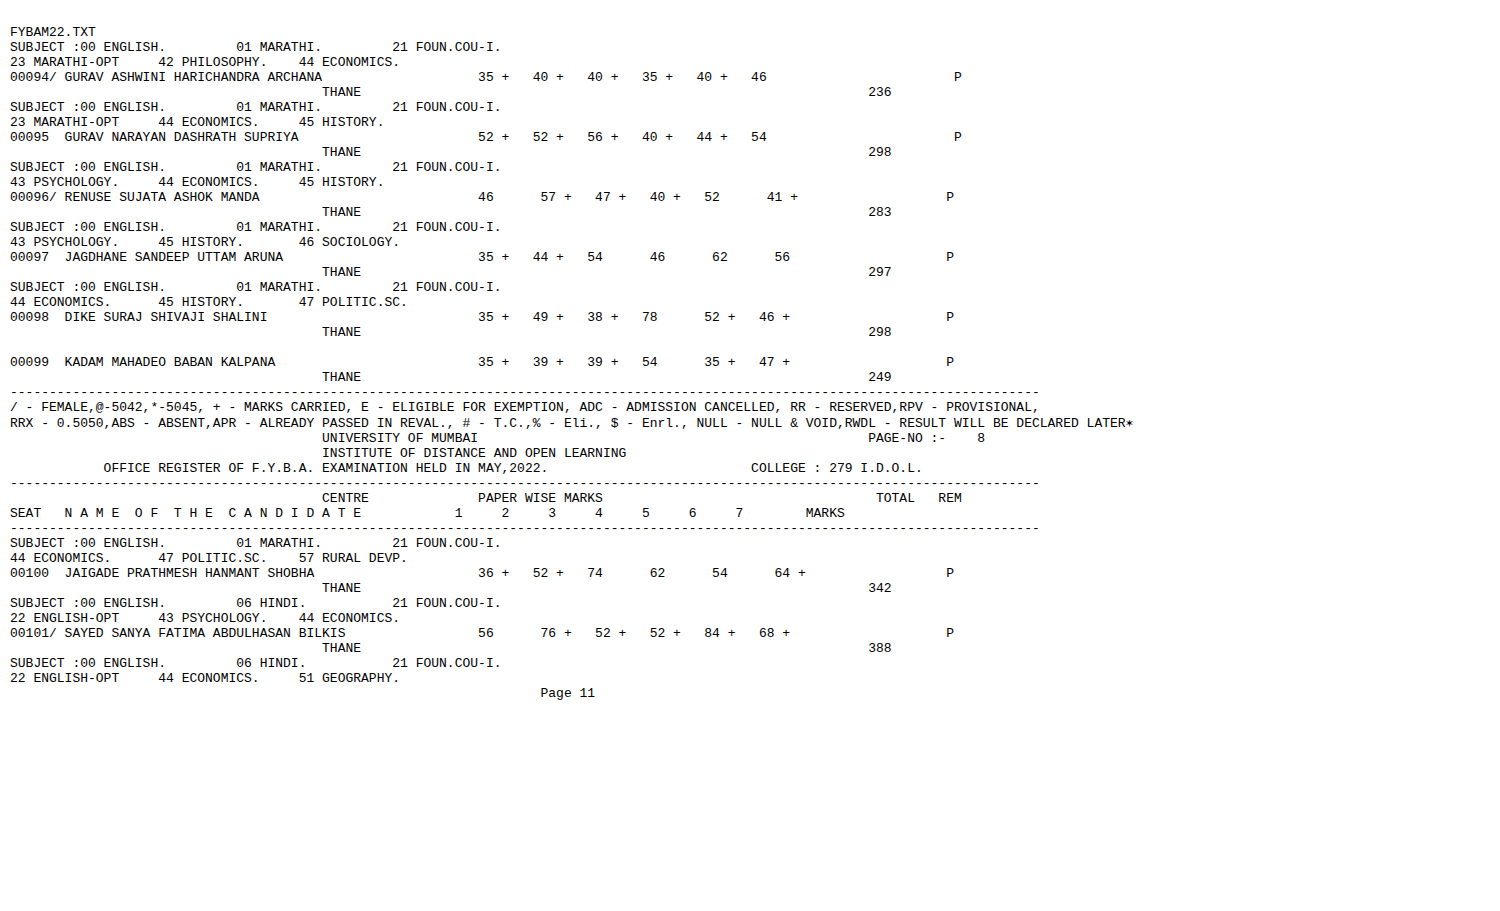FYBAM22.TXT SUBJECT :00 ENGLISH. 01 MARATHI. 21 FOUN.COU-I. 23 MARATHI-OPT 42 PHILOSOPHY. 44 ECONOMICS. 00094/ GURAV ASHWINI HARICHANDRA ARCHANA 35 + 40 + 40 + 35 + 40 + 46 P THANE 236 SUBJECT :00 ENGLISH. 01 MARATHI. 21 FOUN.COU-I. 23 MARATHI-OPT 44 ECONOMICS. 45 HISTORY. 00095 GURAV NARAYAN DASHRATH SUPRIYA 52 + 52 + 56 + 40 + 44 + 54 P THANE 298 SUBJECT :00 ENGLISH. 01 MARATHI. 21 FOUN.COU-I. 43 PSYCHOLOGY. 44 ECONOMICS. 45 HISTORY. 00096/ RENUSE SUJATA ASHOK MANDA 46 57 + 47 + 40 + 52 41 + P THANE 283 SUBJECT :00 ENGLISH. 01 MARATHI. 21 FOUN.COU-I. 43 PSYCHOLOGY. 45 HISTORY. 46 SOCIOLOGY. 00097 JAGDHANE SANDEEP UTTAM ARUNA 35 + 44 + 54 46 62 56 P THANE 297 SUBJECT :00 ENGLISH. 01 MARATHI. 21 FOUN.COU-I. 44 ECONOMICS. 45 HISTORY. 47 POLITIC.SC. 00098 DIKE SURAJ SHIVAJI SHALINI 35 + 49 + 38 + 78 52 + 46 + P THANE 298 00099 KADAM MAHADEO BABAN KALPANA 35 + 39 + 39 + 54 35 + 47 + P THANE 249 ------------------------------------------------------------------------------------------------------------------------------------ / - FEMALE,@-5042,*-5045, + - MARKS CARRIED, E - ELIGIBLE FOR EXEMPTION, ADC - ADMISSION CANCELLED, RR - RESERVED,RPV - PROVISIONAL, RRX - 0.5050,ABS - ABSENT,APR - ALREADY PASSED IN REVAL., # - T.C.,% - Eli., $ - Enrl., NULL - NULL & VOID,RWDL - RESULT WILL BE DECLARED LATER✶ UNIVERSITY OF MUMBAI PAGE-NO :- 8 INSTITUTE OF DISTANCE AND OPEN LEARNING OFFICE REGISTER OF F.Y.B.A. EXAMINATION HELD IN MAY,2022. COLLEGE : 279 I.D.O.L. ------------------------------------------------------------------------------------------------------------------------------------ CENTRE PAPER WISE MARKS TOTAL REM SEAT N A M E O F T H E C A N D I D A T E 1 2 3 4 5 6 7 MARKS ------------------------------------------------------------------------------------------------------------------------------------ SUBJECT :00 ENGLISH. 01 MARATHI. 21 FOUN.COU-I. 44 ECONOMICS. 47 POLITIC.SC. 57 RURAL DEVP. 00100 JAIGADE PRATHMESH HANMANT SHOBHA 36 + 52 + 74 62 54 64 + P THANE 342 SUBJECT :00 ENGLISH. 06 HINDI. 21 FOUN.COU-I. 22 ENGLISH-OPT 43 PSYCHOLOGY. 44 ECONOMICS. 00101/ SAYED SANYA FATIMA ABDULHASAN BILKIS 56 76 + 52 + 52 + 84 + 68 + P THANE 388 SUBJECT :00 ENGLISH. 06 HINDI. 21 FOUN.COU-I. 22 ENGLISH-OPT 44 ECONOMICS. 51 GEOGRAPHY. Page 11